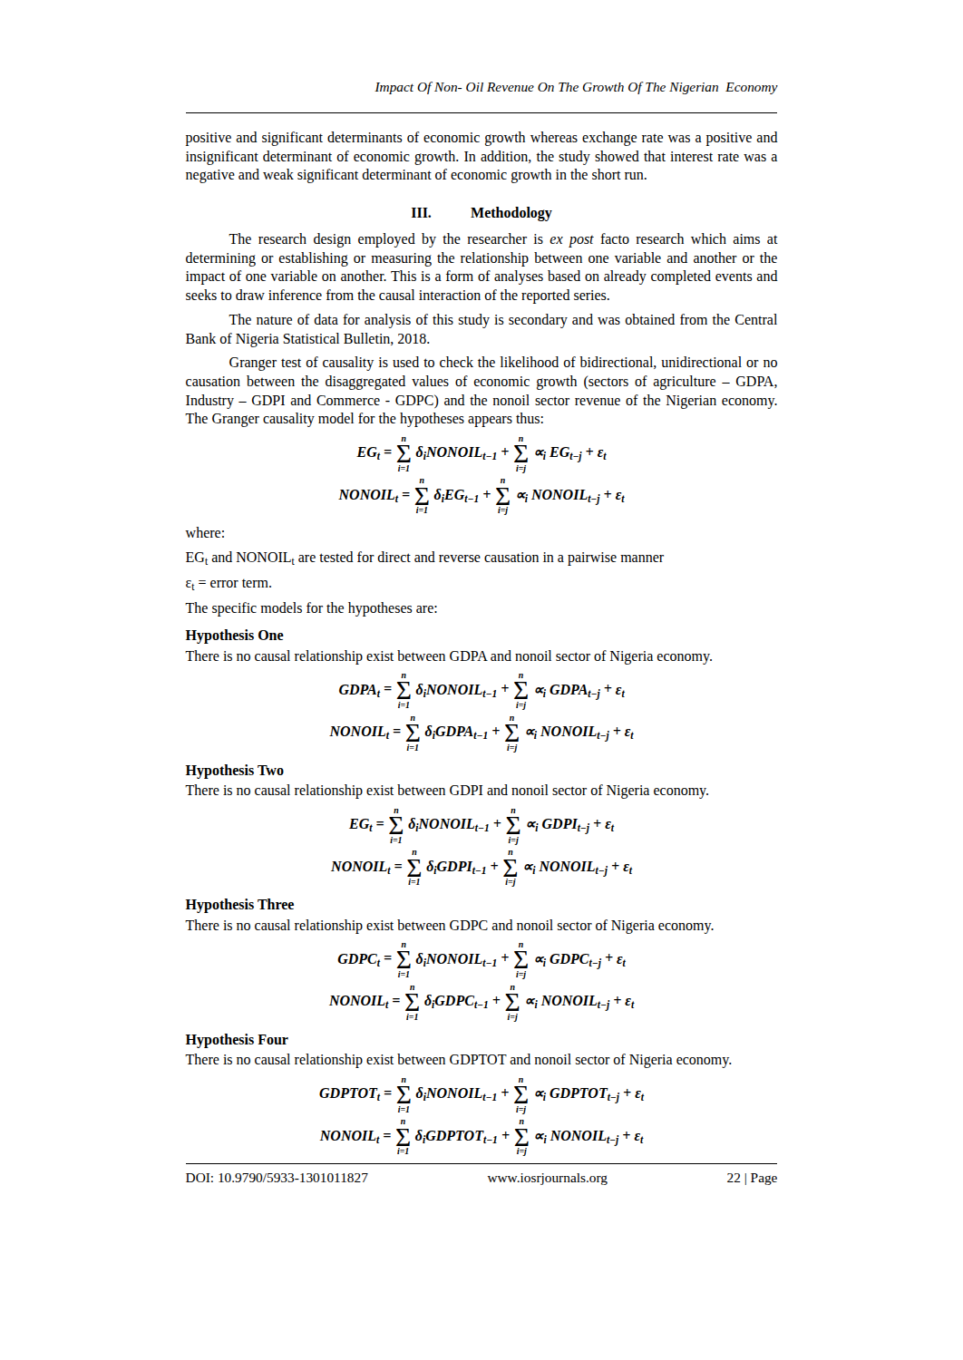Impact Of Non- Oil Revenue On The Growth Of The Nigerian Economy
positive and significant determinants of economic growth whereas exchange rate was a positive and insignificant determinant of economic growth. In addition, the study showed that interest rate was a negative and weak significant determinant of economic growth in the short run.
III. Methodology
The research design employed by the researcher is ex post facto research which aims at determining or establishing or measuring the relationship between one variable and another or the impact of one variable on another. This is a form of analyses based on already completed events and seeks to draw inference from the causal interaction of the reported series.
The nature of data for analysis of this study is secondary and was obtained from the Central Bank of Nigeria Statistical Bulletin, 2018.
Granger test of causality is used to check the likelihood of bidirectional, unidirectional or no causation between the disaggregated values of economic growth (sectors of agriculture – GDPA, Industry – GDPI and Commerce - GDPC) and the nonoil sector revenue of the Nigerian economy. The Granger causality model for the hypotheses appears thus:
EGt = nΣi=1 δiNONOILt−1 + nΣi=j ∝i EGt−j + εt NONOILt = nΣi=1 δiEGt−1 + nΣi=j ∝i NONOILt−j + εt
where:
EGt and NONOILt are tested for direct and reverse causation in a pairwise manner
εt = error term.
The specific models for the hypotheses are:
Hypothesis One
There is no causal relationship exist between GDPA and nonoil sector of Nigeria economy.
GDPAt = nΣi=1 δiNONOILt−1 + nΣi=j ∝i GDPAt−j + εt NONOILt = nΣi=1 δiGDPAt−1 + nΣi=j ∝i NONOILt−j + εt
Hypothesis Two
There is no causal relationship exist between GDPI and nonoil sector of Nigeria economy.
EGt = nΣi=1 δiNONOILt−1 + nΣi=j ∝i GDPIt−j + εt NONOILt = nΣi=1 δiGDPIt−1 + nΣi=j ∝i NONOILt−j + εt
Hypothesis Three
There is no causal relationship exist between GDPC and nonoil sector of Nigeria economy.
GDPCt = nΣi=1 δiNONOILt−1 + nΣi=j ∝i GDPCt−j + εt NONOILt = nΣi=1 δiGDPCt−1 + nΣi=j ∝i NONOILt−j + εt
Hypothesis Four
There is no causal relationship exist between GDPTOT and nonoil sector of Nigeria economy.
GDPTOTt = nΣi=1 δiNONOILt−1 + nΣi=j ∝i GDPTOTt−j + εt NONOILt = nΣi=1 δiGDPTOTt−1 + nΣi=j ∝i NONOILt−j + εt
DOI: 10.9790/5933-1301011827
www.iosrjournals.org
22 | Page